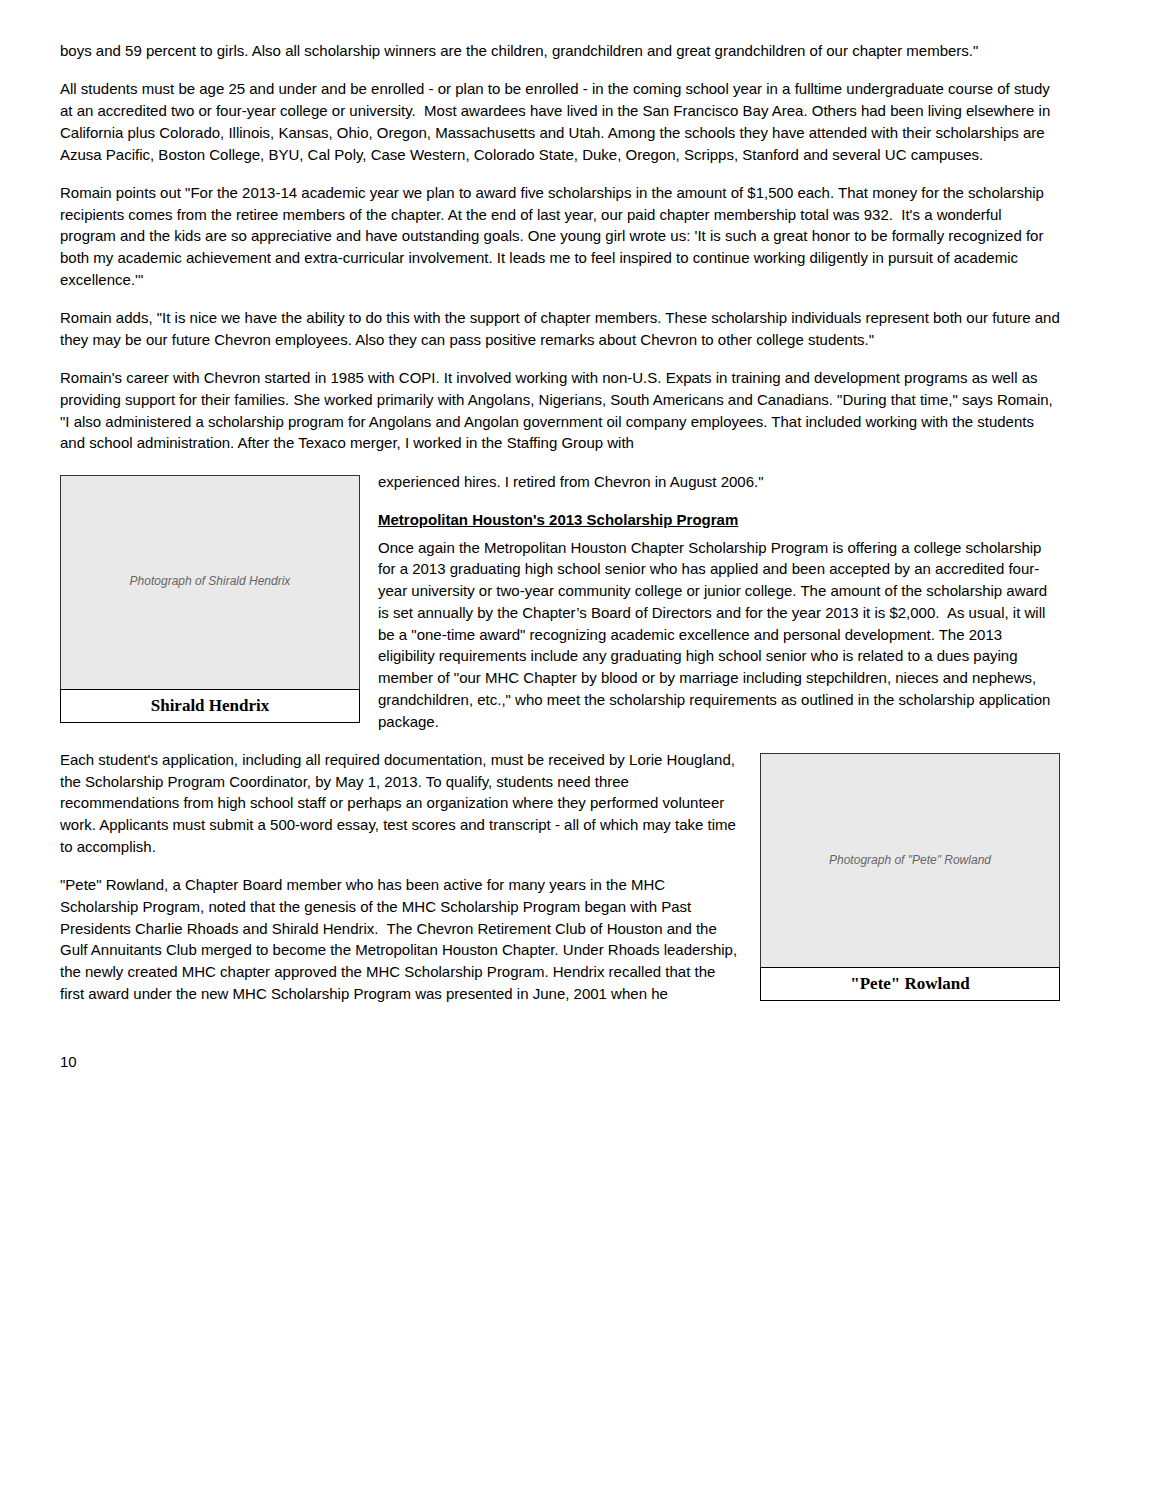boys and 59 percent to girls. Also all scholarship winners are the children, grandchildren and great grandchildren of our chapter members."
All students must be age 25 and under and be enrolled - or plan to be enrolled - in the coming school year in a fulltime undergraduate course of study at an accredited two or four-year college or university. Most awardees have lived in the San Francisco Bay Area. Others had been living elsewhere in California plus Colorado, Illinois, Kansas, Ohio, Oregon, Massachusetts and Utah. Among the schools they have attended with their scholarships are Azusa Pacific, Boston College, BYU, Cal Poly, Case Western, Colorado State, Duke, Oregon, Scripps, Stanford and several UC campuses.
Romain points out "For the 2013-14 academic year we plan to award five scholarships in the amount of $1,500 each. That money for the scholarship recipients comes from the retiree members of the chapter. At the end of last year, our paid chapter membership total was 932. It's a wonderful program and the kids are so appreciative and have outstanding goals. One young girl wrote us: 'It is such a great honor to be formally recognized for both my academic achievement and extra-curricular involvement. It leads me to feel inspired to continue working diligently in pursuit of academic excellence.'"
Romain adds, "It is nice we have the ability to do this with the support of chapter members. These scholarship individuals represent both our future and they may be our future Chevron employees. Also they can pass positive remarks about Chevron to other college students."
Romain's career with Chevron started in 1985 with COPI. It involved working with non-U.S. Expats in training and development programs as well as providing support for their families. She worked primarily with Angolans, Nigerians, South Americans and Canadians. "During that time," says Romain, "I also administered a scholarship program for Angolans and Angolan government oil company employees. That included working with the students and school administration. After the Texaco merger, I worked in the Staffing Group with
Photograph of Shirald Hendrix
Shirald Hendrix
experienced hires. I retired from Chevron in August 2006."
Metropolitan Houston's 2013 Scholarship Program
Once again the Metropolitan Houston Chapter Scholarship Program is offering a college scholarship for a 2013 graduating high school senior who has applied and been accepted by an accredited four-year university or two-year community college or junior college. The amount of the scholarship award is set annually by the Chapter’s Board of Directors and for the year 2013 it is $2,000. As usual, it will be a "one-time award" recognizing academic excellence and personal development. The 2013 eligibility requirements include any graduating high school senior who is related to a dues paying member of "our MHC Chapter by blood or by marriage including stepchildren, nieces and nephews, grandchildren, etc.," who meet the scholarship requirements as outlined in the scholarship application package.
Photograph of "Pete" Rowland
"Pete" Rowland
Each student's application, including all required documentation, must be received by Lorie Hougland, the Scholarship Program Coordinator, by May 1, 2013. To qualify, students need three recommendations from high school staff or perhaps an organization where they performed volunteer work. Applicants must submit a 500-word essay, test scores and transcript - all of which may take time to accomplish.
"Pete" Rowland, a Chapter Board member who has been active for many years in the MHC Scholarship Program, noted that the genesis of the MHC Scholarship Program began with Past Presidents Charlie Rhoads and Shirald Hendrix. The Chevron Retirement Club of Houston and the Gulf Annuitants Club merged to become the Metropolitan Houston Chapter. Under Rhoads leadership, the newly created MHC chapter approved the MHC Scholarship Program. Hendrix recalled that the first award under the new MHC Scholarship Program was presented in June, 2001 when he
10